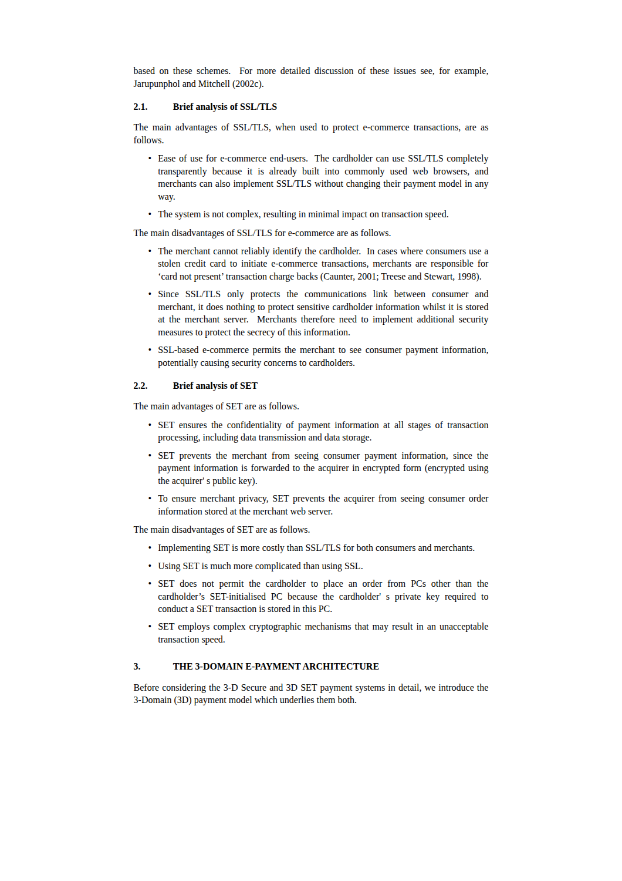based on these schemes. For more detailed discussion of these issues see, for example, Jarupunphol and Mitchell (2002c).
2.1. Brief analysis of SSL/TLS
The main advantages of SSL/TLS, when used to protect e-commerce transactions, are as follows.
Ease of use for e-commerce end-users. The cardholder can use SSL/TLS completely transparently because it is already built into commonly used web browsers, and merchants can also implement SSL/TLS without changing their payment model in any way.
The system is not complex, resulting in minimal impact on transaction speed.
The main disadvantages of SSL/TLS for e-commerce are as follows.
The merchant cannot reliably identify the cardholder. In cases where consumers use a stolen credit card to initiate e-commerce transactions, merchants are responsible for ‘card not present’ transaction charge backs (Caunter, 2001; Treese and Stewart, 1998).
Since SSL/TLS only protects the communications link between consumer and merchant, it does nothing to protect sensitive cardholder information whilst it is stored at the merchant server. Merchants therefore need to implement additional security measures to protect the secrecy of this information.
SSL-based e-commerce permits the merchant to see consumer payment information, potentially causing security concerns to cardholders.
2.2. Brief analysis of SET
The main advantages of SET are as follows.
SET ensures the confidentiality of payment information at all stages of transaction processing, including data transmission and data storage.
SET prevents the merchant from seeing consumer payment information, since the payment information is forwarded to the acquirer in encrypted form (encrypted using the acquirer' s public key).
To ensure merchant privacy, SET prevents the acquirer from seeing consumer order information stored at the merchant web server.
The main disadvantages of SET are as follows.
Implementing SET is more costly than SSL/TLS for both consumers and merchants.
Using SET is much more complicated than using SSL.
SET does not permit the cardholder to place an order from PCs other than the cardholder’s SET-initialised PC because the cardholder' s private key required to conduct a SET transaction is stored in this PC.
SET employs complex cryptographic mechanisms that may result in an unacceptable transaction speed.
3. THE 3-DOMAIN E-PAYMENT ARCHITECTURE
Before considering the 3-D Secure and 3D SET payment systems in detail, we introduce the 3-Domain (3D) payment model which underlies them both.